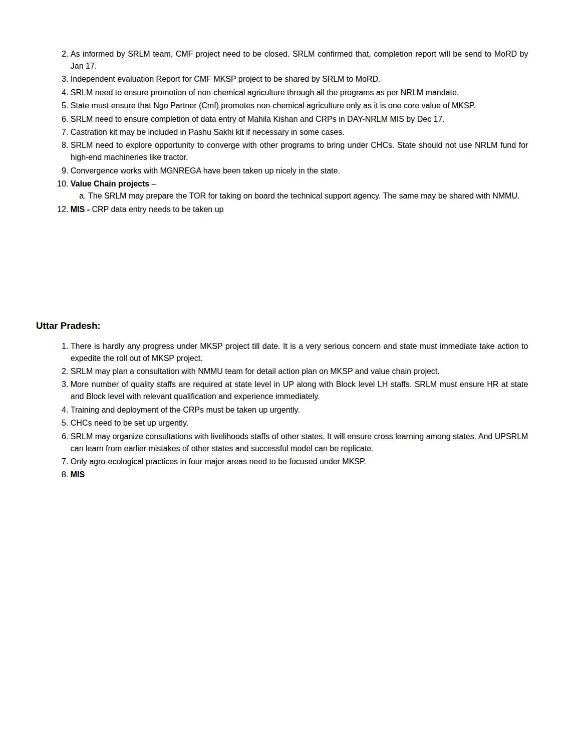As informed by SRLM team, CMF project need to be closed. SRLM confirmed that, completion report will be send to MoRD by Jan 17.
Independent evaluation Report for CMF MKSP project to be shared by SRLM to MoRD.
SRLM need to ensure promotion of non-chemical agriculture through all the programs as per NRLM mandate.
State must ensure that Ngo Partner (Cmf) promotes non-chemical agriculture only as it is one core value of MKSP.
SRLM need to ensure completion of data entry of Mahila Kishan and CRPs in DAY-NRLM MIS by Dec 17.
Castration kit may be included in Pashu Sakhi kit if necessary in some cases.
SRLM need to explore opportunity to converge with other programs to bring under CHCs. State should not use NRLM fund for high-end machineries like tractor.
Convergence works with MGNREGA have been taken up nicely in the state.
Value Chain projects –
The SRLM may prepare the TOR for taking on board the technical support agency. The same may be shared with NMMU.
MIS - CRP data entry needs to be taken up
Uttar Pradesh:
There is hardly any progress under MKSP project till date. It is a very serious concern and state must immediate take action to expedite the roll out of MKSP project.
SRLM may plan a consultation with NMMU team for detail action plan on MKSP and value chain project.
More number of quality staffs are required at state level in UP along with Block level LH staffs. SRLM must ensure HR at state and Block level with relevant qualification and experience immediately.
Training and deployment of the CRPs must be taken up urgently.
CHCs need to be set up urgently.
SRLM may organize consultations with livelihoods staffs of other states. It will ensure cross learning among states. And UPSRLM can learn from earlier mistakes of other states and successful model can be replicate.
Only agro-ecological practices in four major areas need to be focused under MKSP.
MIS